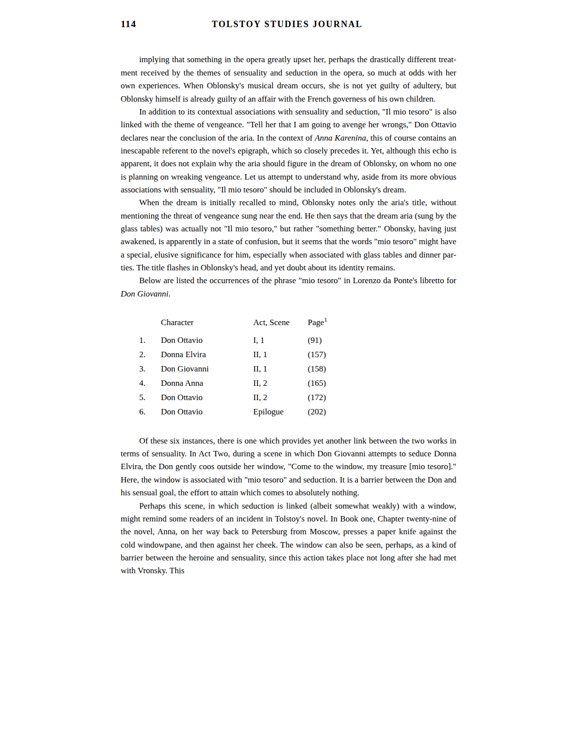114 TOLSTOY STUDIES JOURNAL
implying that something in the opera greatly upset her, perhaps the drastically different treatment received by the themes of sensuality and seduction in the opera, so much at odds with her own experiences. When Oblonsky's musical dream occurs, she is not yet guilty of adultery, but Oblonsky himself is already guilty of an affair with the French governess of his own children.
In addition to its contextual associations with sensuality and seduction, "Il mio tesoro" is also linked with the theme of vengeance. "Tell her that I am going to avenge her wrongs," Don Ottavio declares near the conclusion of the aria. In the context of Anna Karenina, this of course contains an inescapable referent to the novel's epigraph, which so closely precedes it. Yet, although this echo is apparent, it does not explain why the aria should figure in the dream of Oblonsky, on whom no one is planning on wreaking vengeance. Let us attempt to understand why, aside from its more obvious associations with sensuality, "Il mio tesoro" should be included in Oblonsky's dream.
When the dream is initially recalled to mind, Oblonsky notes only the aria's title, without mentioning the threat of vengeance sung near the end. He then says that the dream aria (sung by the glass tables) was actually not "Il mio tesoro," but rather "something better." Obonsky, having just awakened, is apparently in a state of confusion, but it seems that the words "mio tesoro" might have a special, elusive significance for him, especially when associated with glass tables and dinner parties. The title flashes in Oblonsky's head, and yet doubt about its identity remains.
Below are listed the occurrences of the phrase "mio tesoro" in Lorenzo da Ponte's libretto for Don Giovanni.
| | Character | Act, Scene | Page 1 |
| --- | --- | --- | --- |
| 1. | Don Ottavio | I, 1 | (91) |
| 2. | Donna Elvira | II, 1 | (157) |
| 3. | Don Giovanni | II, 1 | (158) |
| 4. | Donna Anna | II, 2 | (165) |
| 5. | Don Ottavio | II, 2 | (172) |
| 6. | Don Ottavio | Epilogue | (202) |
Of these six instances, there is one which provides yet another link between the two works in terms of sensuality. In Act Two, during a scene in which Don Giovanni attempts to seduce Donna Elvira, the Don gently coos outside her window, "Come to the window, my treasure [mio tesoro]." Here, the window is associated with "mio tesoro" and seduction. It is a barrier between the Don and his sensual goal, the effort to attain which comes to absolutely nothing.
Perhaps this scene, in which seduction is linked (albeit somewhat weakly) with a window, might remind some readers of an incident in Tolstoy's novel. In Book one, Chapter twenty-nine of the novel, Anna, on her way back to Petersburg from Moscow, presses a paper knife against the cold windowpane, and then against her cheek. The window can also be seen, perhaps, as a kind of barrier between the heroine and sensuality, since this action takes place not long after she had met with Vronsky. This